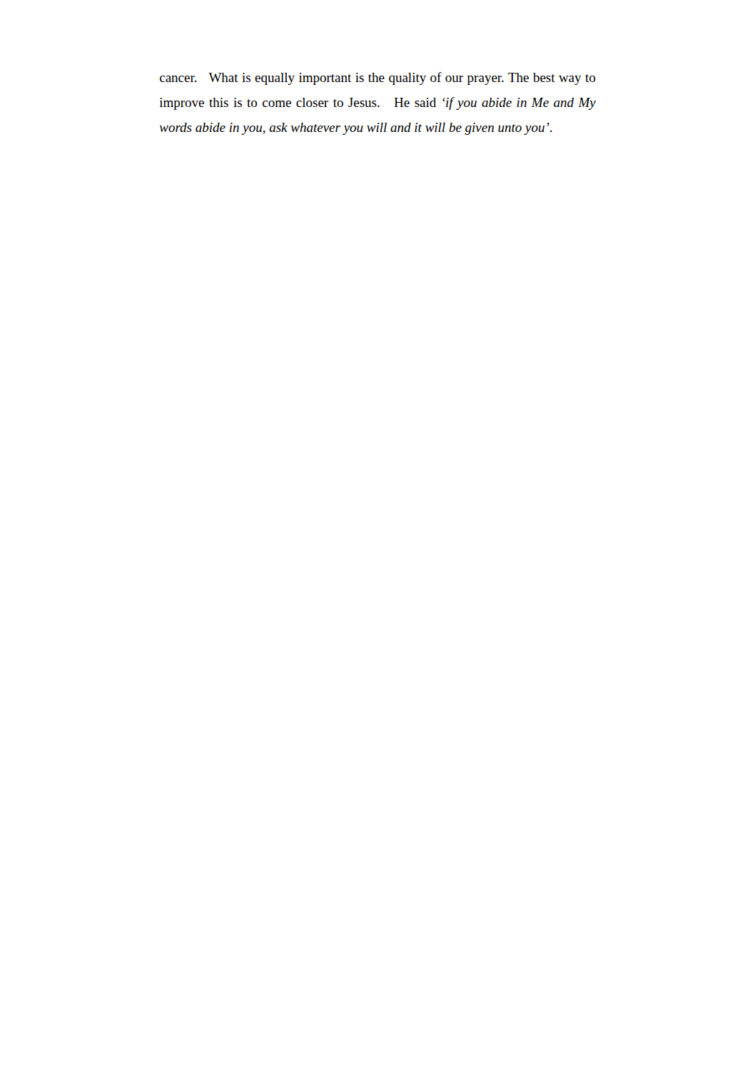cancer. What is equally important is the quality of our prayer. The best way to improve this is to come closer to Jesus. He said ‘if you abide in Me and My words abide in you, ask whatever you will and it will be given unto you’.